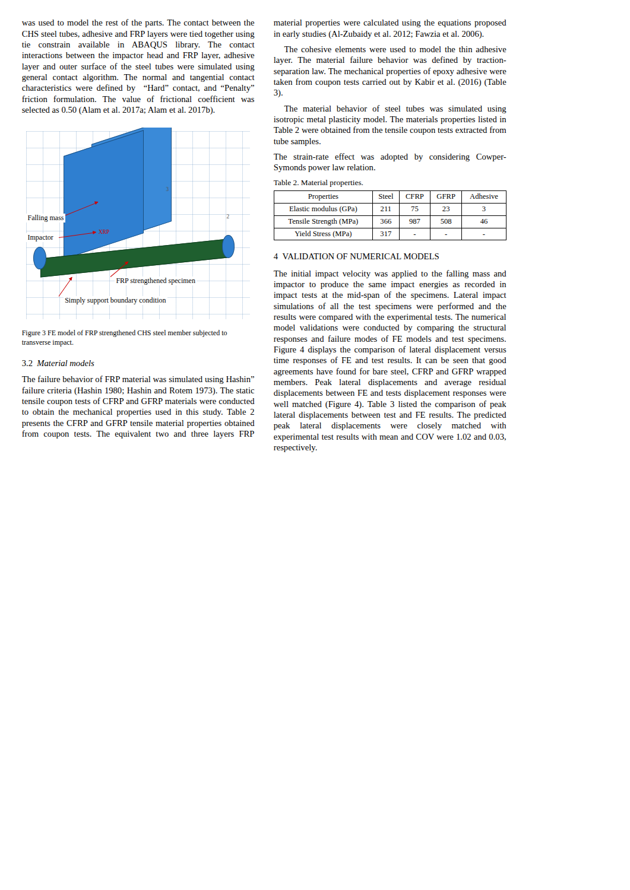was used to model the rest of the parts. The contact between the CHS steel tubes, adhesive and FRP layers were tied together using tie constrain available in ABAQUS library. The contact interactions between the impactor head and FRP layer, adhesive layer and outer surface of the steel tubes were simulated using general contact algorithm. The normal and tangential contact characteristics were defined by “Hard” contact, and “Penalty” friction formulation. The value of frictional coefficient was selected as 0.50 (Alam et al. 2017a; Alam et al. 2017b).
XRP
3
2
Falling mass
Impactor
FRP strengthened specimen
Simply support boundary condition
Figure 3 FE model of FRP strengthened CHS steel member subjected to transverse impact.
3.2 Material models
The failure behavior of FRP material was simulated using Hashin” failure criteria (Hashin 1980; Hashin and Rotem 1973). The static tensile coupon tests of CFRP and GFRP materials were conducted to obtain the mechanical properties used in this study. Table 2 presents the CFRP and GFRP tensile material properties obtained from coupon tests. The equivalent two and three layers FRP material properties were calculated using the equations proposed in early studies (Al-Zubaidy et al. 2012; Fawzia et al. 2006).
The cohesive elements were used to model the thin adhesive layer. The material failure behavior was defined by traction-separation law. The mechanical properties of epoxy adhesive were taken from coupon tests carried out by Kabir et al. (2016) (Table 3).
The material behavior of steel tubes was simulated using isotropic metal plasticity model. The materials properties listed in Table 2 were obtained from the tensile coupon tests extracted from tube samples.
The strain-rate effect was adopted by considering Cowper-Symonds power law relation.
Table 2. Material properties.
| Properties | Steel | CFRP | GFRP | Adhesive |
| --- | --- | --- | --- | --- |
| Elastic modulus (GPa) | 211 | 75 | 23 | 3 |
| Tensile Strength (MPa) | 366 | 987 | 508 | 46 |
| Yield Stress (MPa) | 317 | - | - | - |
4 VALIDATION OF NUMERICAL MODELS
The initial impact velocity was applied to the falling mass and impactor to produce the same impact energies as recorded in impact tests at the mid-span of the specimens. Lateral impact simulations of all the test specimens were performed and the results were compared with the experimental tests. The numerical model validations were conducted by comparing the structural responses and failure modes of FE models and test specimens. Figure 4 displays the comparison of lateral displacement versus time responses of FE and test results. It can be seen that good agreements have found for bare steel, CFRP and GFRP wrapped members. Peak lateral displacements and average residual displacements between FE and tests displacement responses were well matched (Figure 4). Table 3 listed the comparison of peak lateral displacements between test and FE results. The predicted peak lateral displacements were closely matched with experimental test results with mean and COV were 1.02 and 0.03, respectively.